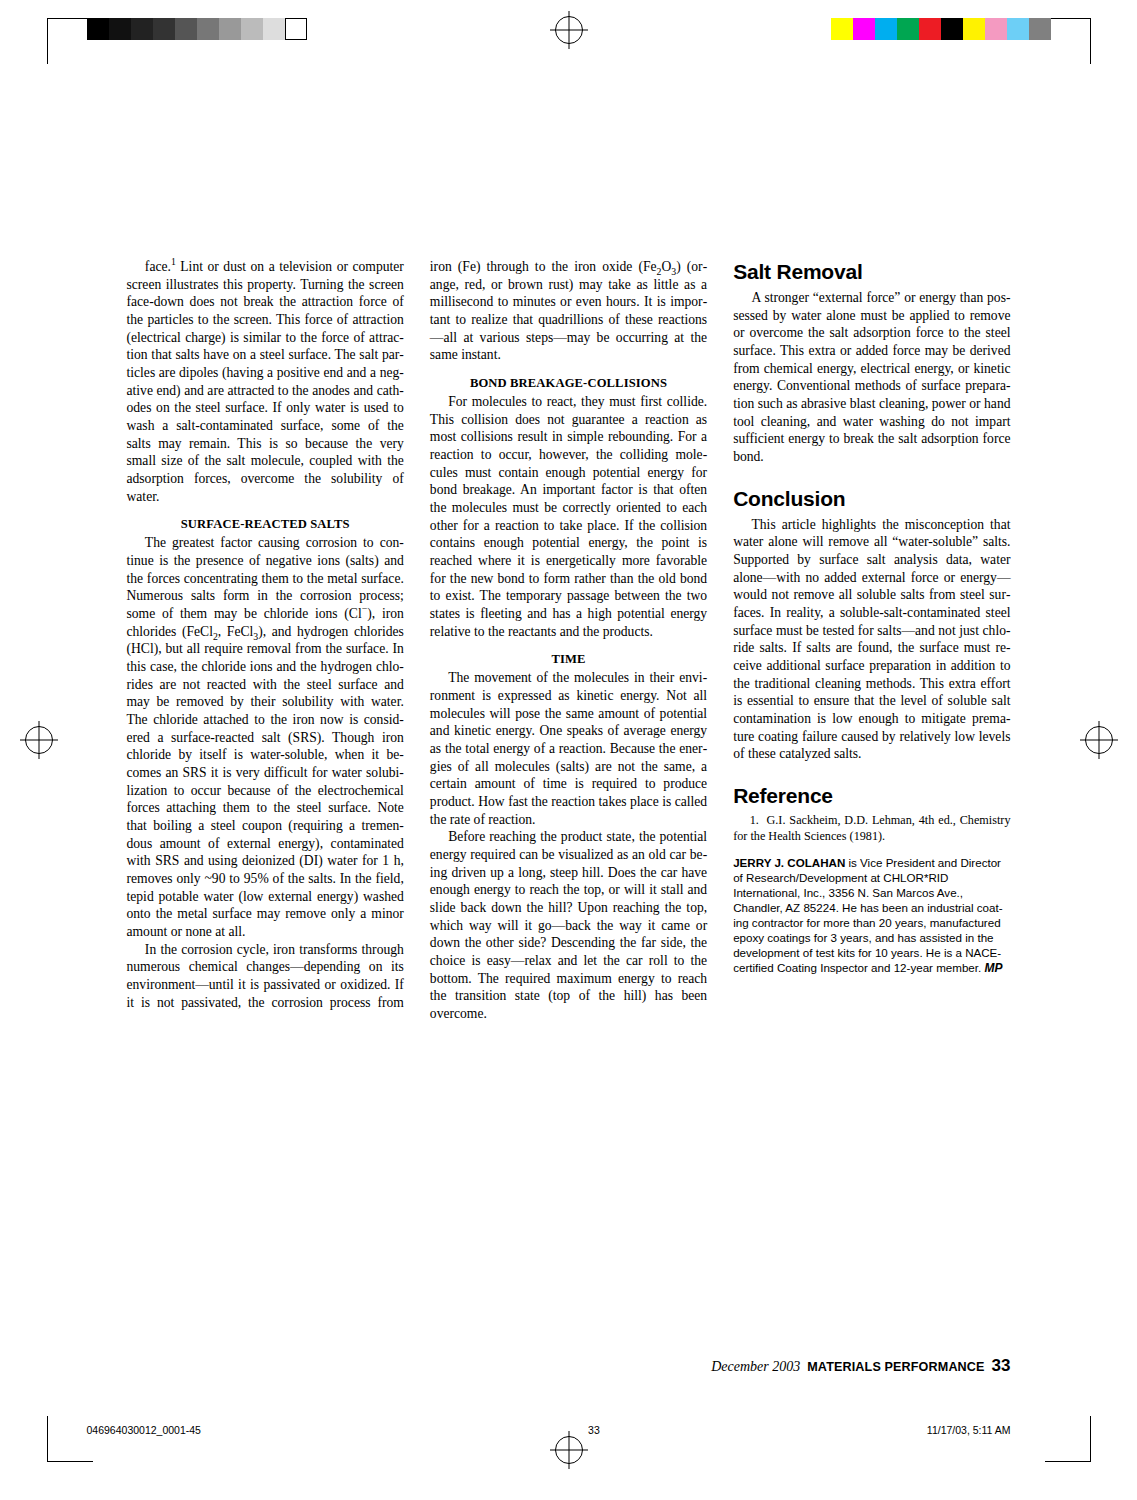face.1 Lint or dust on a television or computer screen illustrates this property. Turning the screen face-down does not break the attraction force of the particles to the screen. This force of attraction (electrical charge) is similar to the force of attraction that salts have on a steel surface. The salt particles are dipoles (having a positive end and a negative end) and are attracted to the anodes and cathodes on the steel surface. If only water is used to wash a salt-contaminated surface, some of the salts may remain. This is so because the very small size of the salt molecule, coupled with the adsorption forces, overcome the solubility of water.
SURFACE-REACTED SALTS
The greatest factor causing corrosion to continue is the presence of negative ions (salts) and the forces concentrating them to the metal surface. Numerous salts form in the corrosion process; some of them may be chloride ions (Cl−), iron chlorides (FeCl2, FeCl3), and hydrogen chlorides (HCl), but all require removal from the surface. In this case, the chloride ions and the hydrogen chlorides are not reacted with the steel surface and may be removed by their solubility with water. The chloride attached to the iron now is considered a surface-reacted salt (SRS). Though iron chloride by itself is water-soluble, when it becomes an SRS it is very difficult for water solubilization to occur because of the electrochemical forces attaching them to the steel surface. Note that boiling a steel coupon (requiring a tremendous amount of external energy), contaminated with SRS and using deionized (DI) water for 1 h, removes only ~90 to 95% of the salts. In the field, tepid potable water (low external energy) washed onto the metal surface may remove only a minor amount or none at all.
In the corrosion cycle, iron transforms through numerous chemical changes—depending on its environment—until it is passivated or oxidized. If it is not passivated, the corrosion process from iron (Fe) through to the iron oxide (Fe2O3) (orange, red, or brown rust) may take as little as a millisecond to minutes or even hours. It is important to realize that quadrillions of these reactions—all at various steps—may be occurring at the same instant.
BOND BREAKAGE-COLLISIONS
For molecules to react, they must first collide. This collision does not guarantee a reaction as most collisions result in simple rebounding. For a reaction to occur, however, the colliding molecules must contain enough potential energy for bond breakage. An important factor is that often the molecules must be correctly oriented to each other for a reaction to take place. If the collision contains enough potential energy, the point is reached where it is energetically more favorable for the new bond to form rather than the old bond to exist. The temporary passage between the two states is fleeting and has a high potential energy relative to the reactants and the products.
TIME
The movement of the molecules in their environment is expressed as kinetic energy. Not all molecules will pose the same amount of potential and kinetic energy. One speaks of average energy as the total energy of a reaction. Because the energies of all molecules (salts) are not the same, a certain amount of time is required to produce product. How fast the reaction takes place is called the rate of reaction.
Before reaching the product state, the potential energy required can be visualized as an old car being driven up a long, steep hill. Does the car have enough energy to reach the top, or will it stall and slide back down the hill? Upon reaching the top, which way will it go—back the way it came or down the other side? Descending the far side, the choice is easy—relax and let the car roll to the bottom. The required maximum energy to reach the transition state (top of the hill) has been overcome.
Salt Removal
A stronger “external force” or energy than possessed by water alone must be applied to remove or overcome the salt adsorption force to the steel surface. This extra or added force may be derived from chemical energy, electrical energy, or kinetic energy. Conventional methods of surface preparation such as abrasive blast cleaning, power or hand tool cleaning, and water washing do not impart sufficient energy to break the salt adsorption force bond.
Conclusion
This article highlights the misconception that water alone will remove all “water-soluble” salts. Supported by surface salt analysis data, water alone—with no added external force or energy—would not remove all soluble salts from steel surfaces. In reality, a soluble-salt-contaminated steel surface must be tested for salts—and not just chloride salts. If salts are found, the surface must receive additional surface preparation in addition to the traditional cleaning methods. This extra effort is essential to ensure that the level of soluble salt contamination is low enough to mitigate premature coating failure caused by relatively low levels of these catalyzed salts.
Reference
1. G.I. Sackheim, D.D. Lehman, 4th ed., Chemistry for the Health Sciences (1981).
JERRY J. COLAHAN is Vice President and Director of Research/Development at CHLOR*RID International, Inc., 3356 N. San Marcos Ave., Chandler, AZ 85224. He has been an industrial coating contractor for more than 20 years, manufactured epoxy coatings for 3 years, and has assisted in the development of test kits for 10 years. He is a NACE-certified Coating Inspector and 12-year member. MP
December 2003 MATERIALS PERFORMANCE 33
046964030012_0001-45 33 11/17/03, 5:11 AM